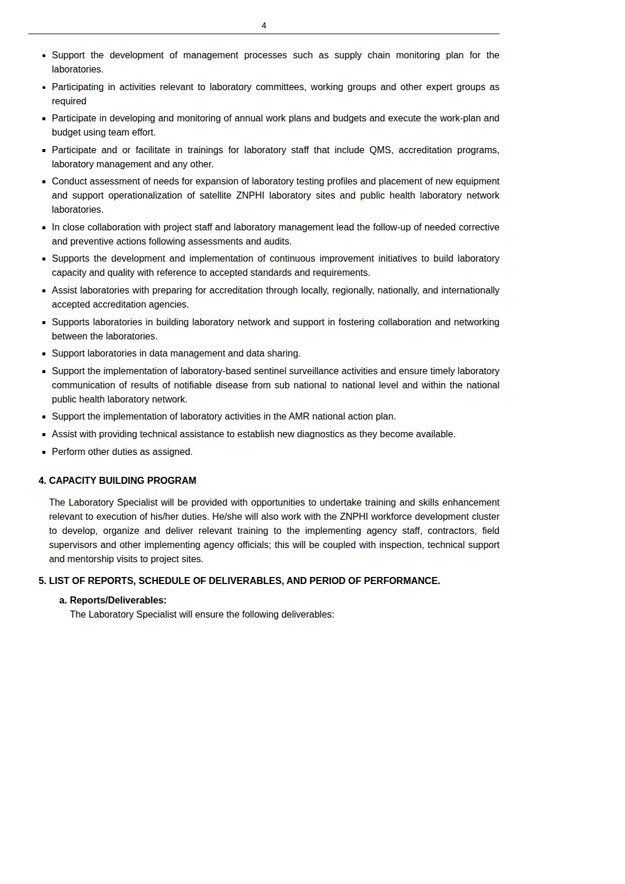4
Support the development of management processes such as supply chain monitoring plan for the laboratories.
Participating in activities relevant to laboratory committees, working groups and other expert groups as required
Participate in developing and monitoring of annual work plans and budgets and execute the work-plan and budget using team effort.
Participate and or facilitate in trainings for laboratory staff that include QMS, accreditation programs, laboratory management and any other.
Conduct assessment of needs for expansion of laboratory testing profiles and placement of new equipment and support operationalization of satellite ZNPHI laboratory sites and public health laboratory network laboratories.
In close collaboration with project staff and laboratory management lead the follow-up of needed corrective and preventive actions following assessments and audits.
Supports the development and implementation of continuous improvement initiatives to build laboratory capacity and quality with reference to accepted standards and requirements.
Assist laboratories with preparing for accreditation through locally, regionally, nationally, and internationally accepted accreditation agencies.
Supports laboratories in building laboratory network and support in fostering collaboration and networking between the laboratories.
Support laboratories in data management and data sharing.
Support the implementation of laboratory-based sentinel surveillance activities and ensure timely laboratory communication of results of notifiable disease from sub national to national level and within the national public health laboratory network.
Support the implementation of laboratory activities in the AMR national action plan.
Assist with providing technical assistance to establish new diagnostics as they become available.
Perform other duties as assigned.
CAPACITY BUILDING PROGRAM
The Laboratory Specialist will be provided with opportunities to undertake training and skills enhancement relevant to execution of his/her duties. He/she will also work with the ZNPHI workforce development cluster to develop, organize and deliver relevant training to the implementing agency staff, contractors, field supervisors and other implementing agency officials; this will be coupled with inspection, technical support and mentorship visits to project sites.
LIST OF REPORTS, SCHEDULE OF DELIVERABLES, AND PERIOD OF PERFORMANCE.
Reports/Deliverables:
The Laboratory Specialist will ensure the following deliverables: